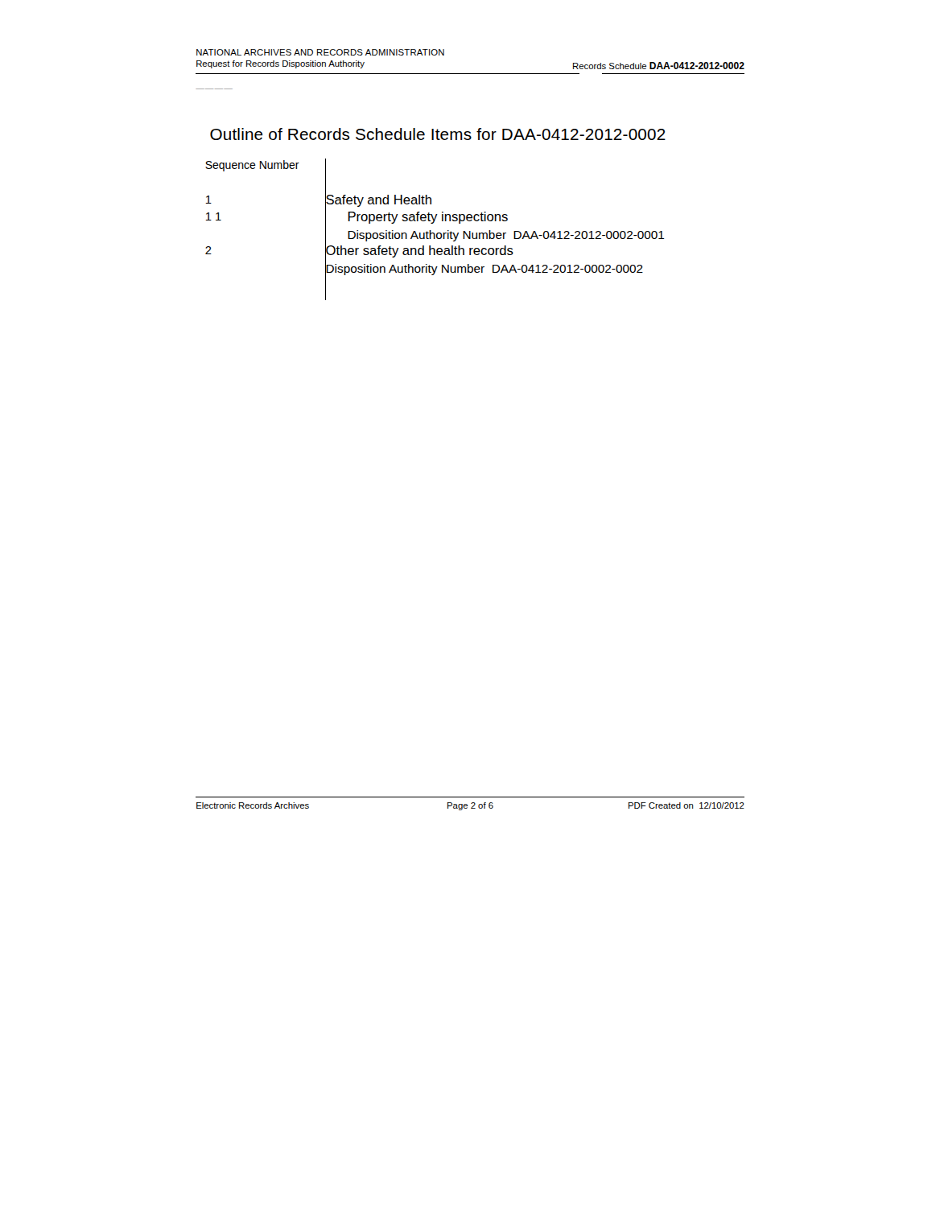NATIONAL ARCHIVES AND RECORDS ADMINISTRATION
Request for Records Disposition Authority
Records Schedule DAA-0412-2012-0002
————
Outline of Records Schedule Items for DAA-0412-2012-0002
| Sequence Number | |
| 1 | Safety and Health |
| 1 1 | Property safety inspections Disposition Authority Number DAA-0412-2012-0002-0001 |
| 2 | Other safety and health records Disposition Authority Number DAA-0412-2012-0002-0002 |
Electronic Records Archives
Page 2 of 6
PDF Created on 12/10/2012